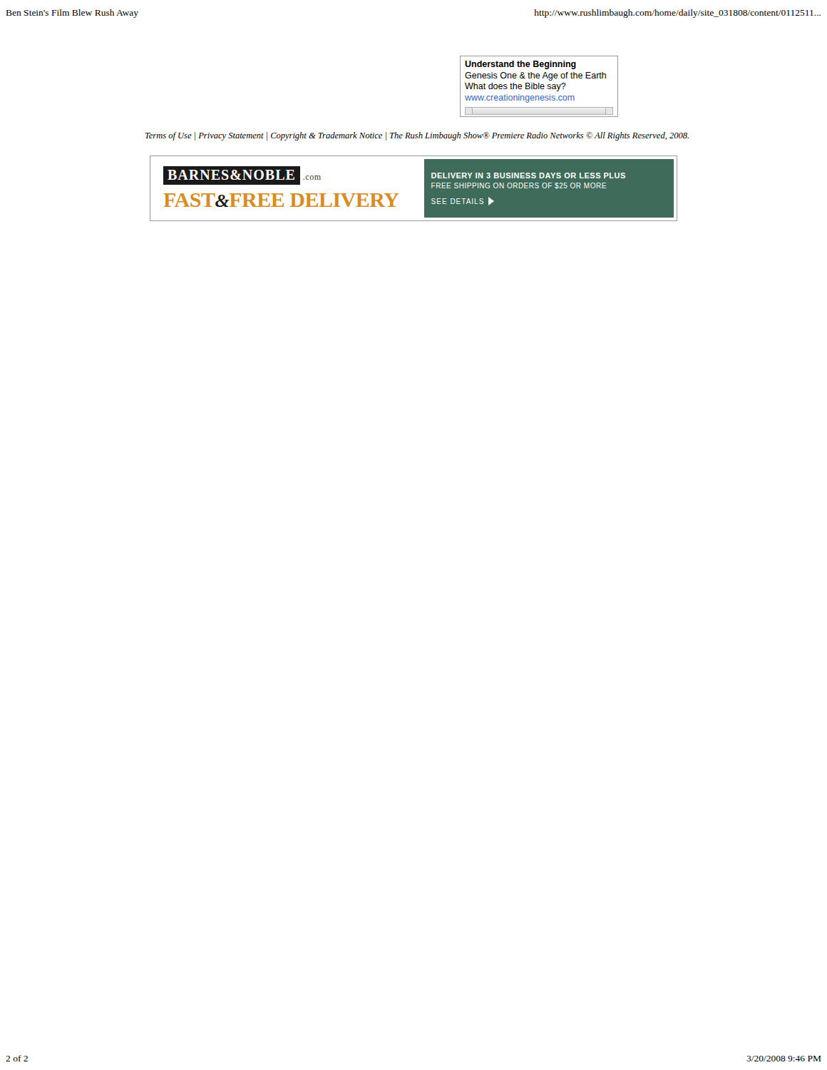Ben Stein's Film Blew Rush Away
http://www.rushlimbaugh.com/home/daily/site_031808/content/0112511...
Understand the Beginning
Genesis One & the Age of the Earth
What does the Bible say?
www.creationingenesis.com
Terms of Use | Privacy Statement | Copyright & Trademark Notice | The Rush Limbaugh Show® Premiere Radio Networks © All Rights Reserved, 2008.
BARNES&NOBLE.com
FAST&FREE DELIVERY
Delivery in 3 business days or less plus
Free shipping on orders of $25 or more
See Details
2 of 2
3/20/2008 9:46 PM